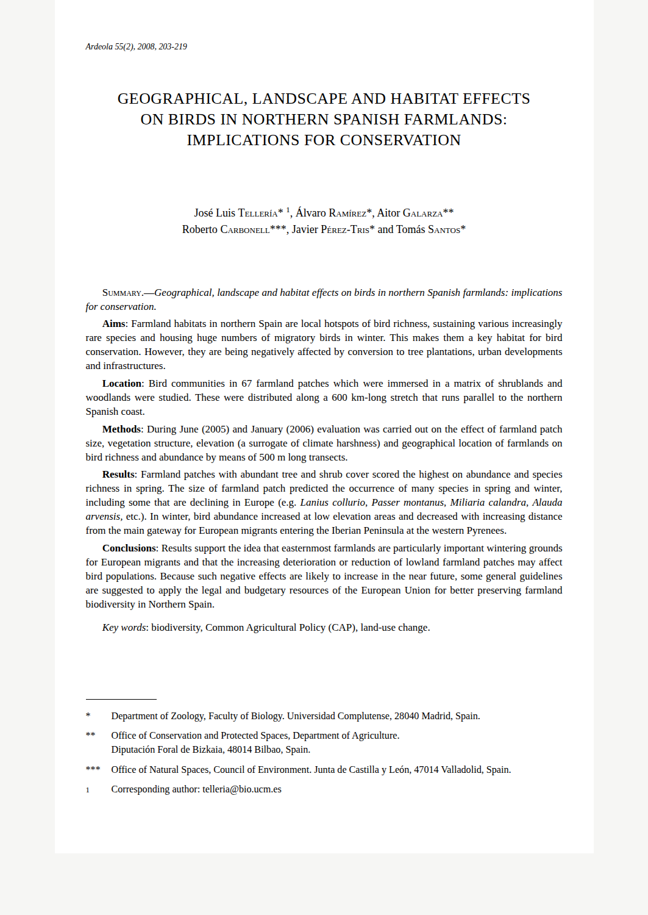Ardeola 55(2), 2008, 203-219
GEOGRAPHICAL, LANDSCAPE AND HABITAT EFFECTS
ON BIRDS IN NORTHERN SPANISH FARMLANDS:
IMPLICATIONS FOR CONSERVATION
José Luis Tellería* 1, Álvaro Ramírez*, Aitor Galarza**
Roberto Carbonell***, Javier Pérez-Tris* and Tomás Santos*
Summary.—Geographical, landscape and habitat effects on birds in northern Spanish farmlands: implications for conservation.
Aims: Farmland habitats in northern Spain are local hotspots of bird richness, sustaining various increasingly rare species and housing huge numbers of migratory birds in winter. This makes them a key habitat for bird conservation. However, they are being negatively affected by conversion to tree plantations, urban developments and infrastructures.
Location: Bird communities in 67 farmland patches which were immersed in a matrix of shrublands and woodlands were studied. These were distributed along a 600 km-long stretch that runs parallel to the northern Spanish coast.
Methods: During June (2005) and January (2006) evaluation was carried out on the effect of farmland patch size, vegetation structure, elevation (a surrogate of climate harshness) and geographical location of farmlands on bird richness and abundance by means of 500 m long transects.
Results: Farmland patches with abundant tree and shrub cover scored the highest on abundance and species richness in spring. The size of farmland patch predicted the occurrence of many species in spring and winter, including some that are declining in Europe (e.g. Lanius collurio, Passer montanus, Miliaria calandra, Alauda arvensis, etc.). In winter, bird abundance increased at low elevation areas and decreased with increasing distance from the main gateway for European migrants entering the Iberian Peninsula at the western Pyrenees.
Conclusions: Results support the idea that easternmost farmlands are particularly important wintering grounds for European migrants and that the increasing deterioration or reduction of lowland farmland patches may affect bird populations. Because such negative effects are likely to increase in the near future, some general guidelines are suggested to apply the legal and budgetary resources of the European Union for better preserving farmland biodiversity in Northern Spain.
Key words: biodiversity, Common Agricultural Policy (CAP), land-use change.
| * | Department of Zoology, Faculty of Biology. Universidad Complutense, 28040 Madrid, Spain. |
| ** | Office of Conservation and Protected Spaces, Department of Agriculture. Diputación Foral de Bizkaia, 48014 Bilbao, Spain. |
| *** | Office of Natural Spaces, Council of Environment. Junta de Castilla y León, 47014 Valladolid, Spain. |
| 1 | Corresponding author: telleria@bio.ucm.es |